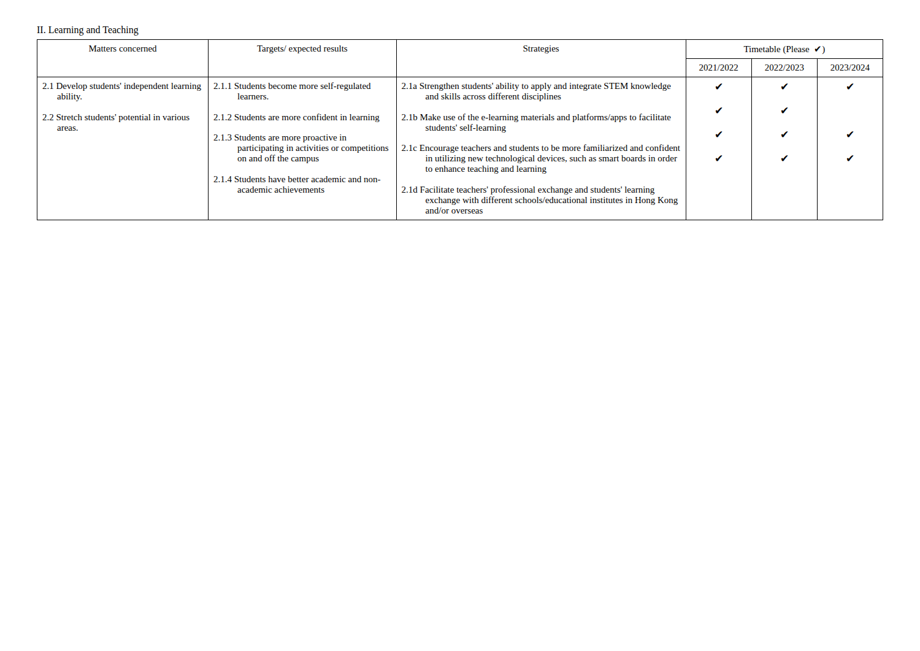II. Learning and Teaching
| Matters concerned | Targets/ expected results | Strategies | Timetable (Please ✔) |
| --- | --- | --- | --- |
| 2021/2022 | 2022/2023 | 2023/2024 |
| 2.1 Develop students' independent learning ability. 2.2 Stretch students' potential in various areas. | 2.1.1 Students become more self-regulated learners. 2.1.2 Students are more confident in learning 2.1.3 Students are more proactive in participating in activities or competitions on and off the campus 2.1.4 Students have better academic and non-academic achievements | 2.1a Strengthen students' ability to apply and integrate STEM knowledge and skills across different disciplines 2.1b Make use of the e-learning materials and platforms/apps to facilitate students' self-learning 2.1c Encourage teachers and students to be more familiarized and confident in utilizing new technological devices, such as smart boards in order to enhance teaching and learning 2.1d Facilitate teachers' professional exchange and students' learning exchange with different schools/educational institutes in Hong Kong and/or overseas | ✔ ✔ ✔ ✔ | ✔ ✔ ✔ ✔ | ✔ ✔ ✔ ✔ |